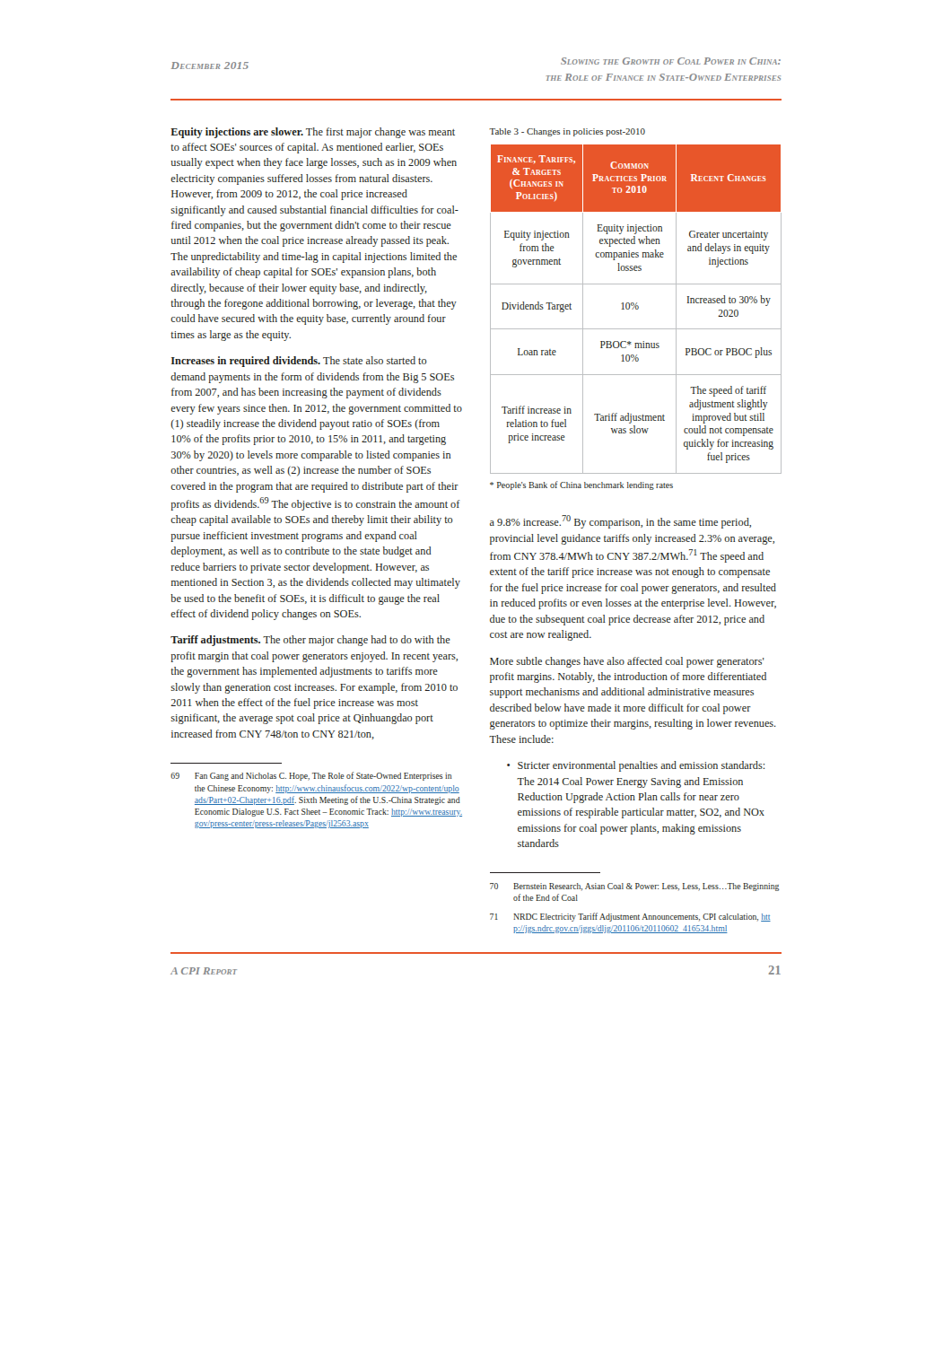December 2015
Slowing the Growth of Coal Power in China:
the Role of Finance in State-Owned Enterprises
Equity injections are slower. The first major change was meant to affect SOEs' sources of capital. As mentioned earlier, SOEs usually expect when they face large losses, such as in 2009 when electricity companies suffered losses from natural disasters. However, from 2009 to 2012, the coal price increased significantly and caused substantial financial difficulties for coal-fired companies, but the government didn't come to their rescue until 2012 when the coal price increase already passed its peak. The unpredictability and time-lag in capital injections limited the availability of cheap capital for SOEs' expansion plans, both directly, because of their lower equity base, and indirectly, through the foregone additional borrowing, or leverage, that they could have secured with the equity base, currently around four times as large as the equity.
Increases in required dividends. The state also started to demand payments in the form of dividends from the Big 5 SOEs from 2007, and has been increasing the payment of dividends every few years since then. In 2012, the government committed to (1) steadily increase the dividend payout ratio of SOEs (from 10% of the profits prior to 2010, to 15% in 2011, and targeting 30% by 2020) to levels more comparable to listed companies in other countries, as well as (2) increase the number of SOEs covered in the program that are required to distribute part of their profits as dividends.69 The objective is to constrain the amount of cheap capital available to SOEs and thereby limit their ability to pursue inefficient investment programs and expand coal deployment, as well as to contribute to the state budget and reduce barriers to private sector development. However, as mentioned in Section 3, as the dividends collected may ultimately be used to the benefit of SOEs, it is difficult to gauge the real effect of dividend policy changes on SOEs.
Tariff adjustments. The other major change had to do with the profit margin that coal power generators enjoyed. In recent years, the government has implemented adjustments to tariffs more slowly than generation cost increases. For example, from 2010 to 2011 when the effect of the fuel price increase was most significant, the average spot coal price at Qinhuangdao port increased from CNY 748/ton to CNY 821/ton,
69
Fan Gang and Nicholas C. Hope, The Role of State-Owned Enterprises in the Chinese Economy: http://www.chinausfocus.com/2022/wp-content/uploads/Part+02-Chapter+16.pdf. Sixth Meeting of the U.S.-China Strategic and Economic Dialogue U.S. Fact Sheet – Economic Track: http://www.treasury.gov/press-center/press-releases/Pages/jl2563.aspx
Table 3 - Changes in policies post-2010
| Finance, Tariffs, & Targets (Changes in Policies) | Common Practices Prior to 2010 | Recent Changes |
| --- | --- | --- |
| Equity injection from the government | Equity injection expected when companies make losses | Greater uncertainty and delays in equity injections |
| Dividends Target | 10% | Increased to 30% by 2020 |
| Loan rate | PBOC* minus 10% | PBOC or PBOC plus |
| Tariff increase in relation to fuel price increase | Tariff adjustment was slow | The speed of tariff adjustment slightly improved but still could not compensate quickly for increasing fuel prices |
* People's Bank of China benchmark lending rates
a 9.8% increase.70 By comparison, in the same time period, provincial level guidance tariffs only increased 2.3% on average, from CNY 378.4/MWh to CNY 387.2/MWh.71 The speed and extent of the tariff price increase was not enough to compensate for the fuel price increase for coal power generators, and resulted in reduced profits or even losses at the enterprise level. However, due to the subsequent coal price decrease after 2012, price and cost are now realigned.
More subtle changes have also affected coal power generators' profit margins. Notably, the introduction of more differentiated support mechanisms and additional administrative measures described below have made it more difficult for coal power generators to optimize their margins, resulting in lower revenues. These include:
Stricter environmental penalties and emission standards: The 2014 Coal Power Energy Saving and Emission Reduction Upgrade Action Plan calls for near zero emissions of respirable particular matter, SO2, and NOx emissions for coal power plants, making emissions standards
70
Bernstein Research, Asian Coal & Power: Less, Less, Less…The Beginning of the End of Coal
71
NRDC Electricity Tariff Adjustment Announcements, CPI calculation, http://jgs.ndrc.gov.cn/jggs/dljg/201106/t20110602_416534.html
A CPI Report
21